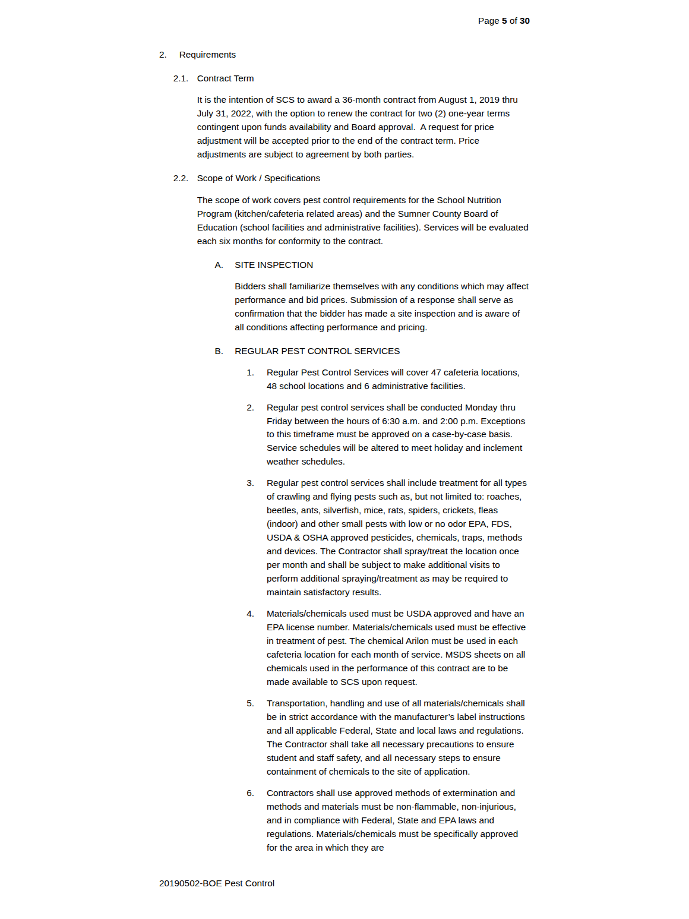Page 5 of 30
2.
Requirements
2.1.
Contract Term
It is the intention of SCS to award a 36-month contract from August 1, 2019 thru July 31, 2022, with the option to renew the contract for two (2) one-year terms contingent upon funds availability and Board approval. A request for price adjustment will be accepted prior to the end of the contract term. Price adjustments are subject to agreement by both parties.
2.2.
Scope of Work / Specifications
The scope of work covers pest control requirements for the School Nutrition Program (kitchen/cafeteria related areas) and the Sumner County Board of Education (school facilities and administrative facilities). Services will be evaluated each six months for conformity to the contract.
A.
SITE INSPECTION
Bidders shall familiarize themselves with any conditions which may affect performance and bid prices. Submission of a response shall serve as confirmation that the bidder has made a site inspection and is aware of all conditions affecting performance and pricing.
B.
REGULAR PEST CONTROL SERVICES
1.
Regular Pest Control Services will cover 47 cafeteria locations, 48 school locations and 6 administrative facilities.
2.
Regular pest control services shall be conducted Monday thru Friday between the hours of 6:30 a.m. and 2:00 p.m. Exceptions to this timeframe must be approved on a case-by-case basis. Service schedules will be altered to meet holiday and inclement weather schedules.
3.
Regular pest control services shall include treatment for all types of crawling and flying pests such as, but not limited to: roaches, beetles, ants, silverfish, mice, rats, spiders, crickets, fleas (indoor) and other small pests with low or no odor EPA, FDS, USDA & OSHA approved pesticides, chemicals, traps, methods and devices. The Contractor shall spray/treat the location once per month and shall be subject to make additional visits to perform additional spraying/treatment as may be required to maintain satisfactory results.
4.
Materials/chemicals used must be USDA approved and have an EPA license number. Materials/chemicals used must be effective in treatment of pest. The chemical Arilon must be used in each cafeteria location for each month of service. MSDS sheets on all chemicals used in the performance of this contract are to be made available to SCS upon request.
5.
Transportation, handling and use of all materials/chemicals shall be in strict accordance with the manufacturer’s label instructions and all applicable Federal, State and local laws and regulations. The Contractor shall take all necessary precautions to ensure student and staff safety, and all necessary steps to ensure containment of chemicals to the site of application.
6.
Contractors shall use approved methods of extermination and methods and materials must be non-flammable, non-injurious, and in compliance with Federal, State and EPA laws and regulations. Materials/chemicals must be specifically approved for the area in which they are
20190502-BOE Pest Control